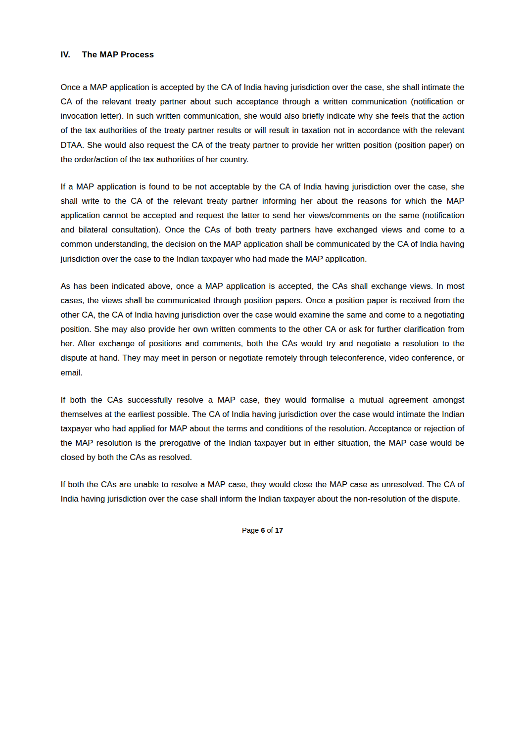IV. The MAP Process
Once a MAP application is accepted by the CA of India having jurisdiction over the case, she shall intimate the CA of the relevant treaty partner about such acceptance through a written communication (notification or invocation letter). In such written communication, she would also briefly indicate why she feels that the action of the tax authorities of the treaty partner results or will result in taxation not in accordance with the relevant DTAA. She would also request the CA of the treaty partner to provide her written position (position paper) on the order/action of the tax authorities of her country.
If a MAP application is found to be not acceptable by the CA of India having jurisdiction over the case, she shall write to the CA of the relevant treaty partner informing her about the reasons for which the MAP application cannot be accepted and request the latter to send her views/comments on the same (notification and bilateral consultation). Once the CAs of both treaty partners have exchanged views and come to a common understanding, the decision on the MAP application shall be communicated by the CA of India having jurisdiction over the case to the Indian taxpayer who had made the MAP application.
As has been indicated above, once a MAP application is accepted, the CAs shall exchange views. In most cases, the views shall be communicated through position papers. Once a position paper is received from the other CA, the CA of India having jurisdiction over the case would examine the same and come to a negotiating position. She may also provide her own written comments to the other CA or ask for further clarification from her. After exchange of positions and comments, both the CAs would try and negotiate a resolution to the dispute at hand. They may meet in person or negotiate remotely through teleconference, video conference, or email.
If both the CAs successfully resolve a MAP case, they would formalise a mutual agreement amongst themselves at the earliest possible. The CA of India having jurisdiction over the case would intimate the Indian taxpayer who had applied for MAP about the terms and conditions of the resolution. Acceptance or rejection of the MAP resolution is the prerogative of the Indian taxpayer but in either situation, the MAP case would be closed by both the CAs as resolved.
If both the CAs are unable to resolve a MAP case, they would close the MAP case as unresolved. The CA of India having jurisdiction over the case shall inform the Indian taxpayer about the non-resolution of the dispute.
Page 6 of 17